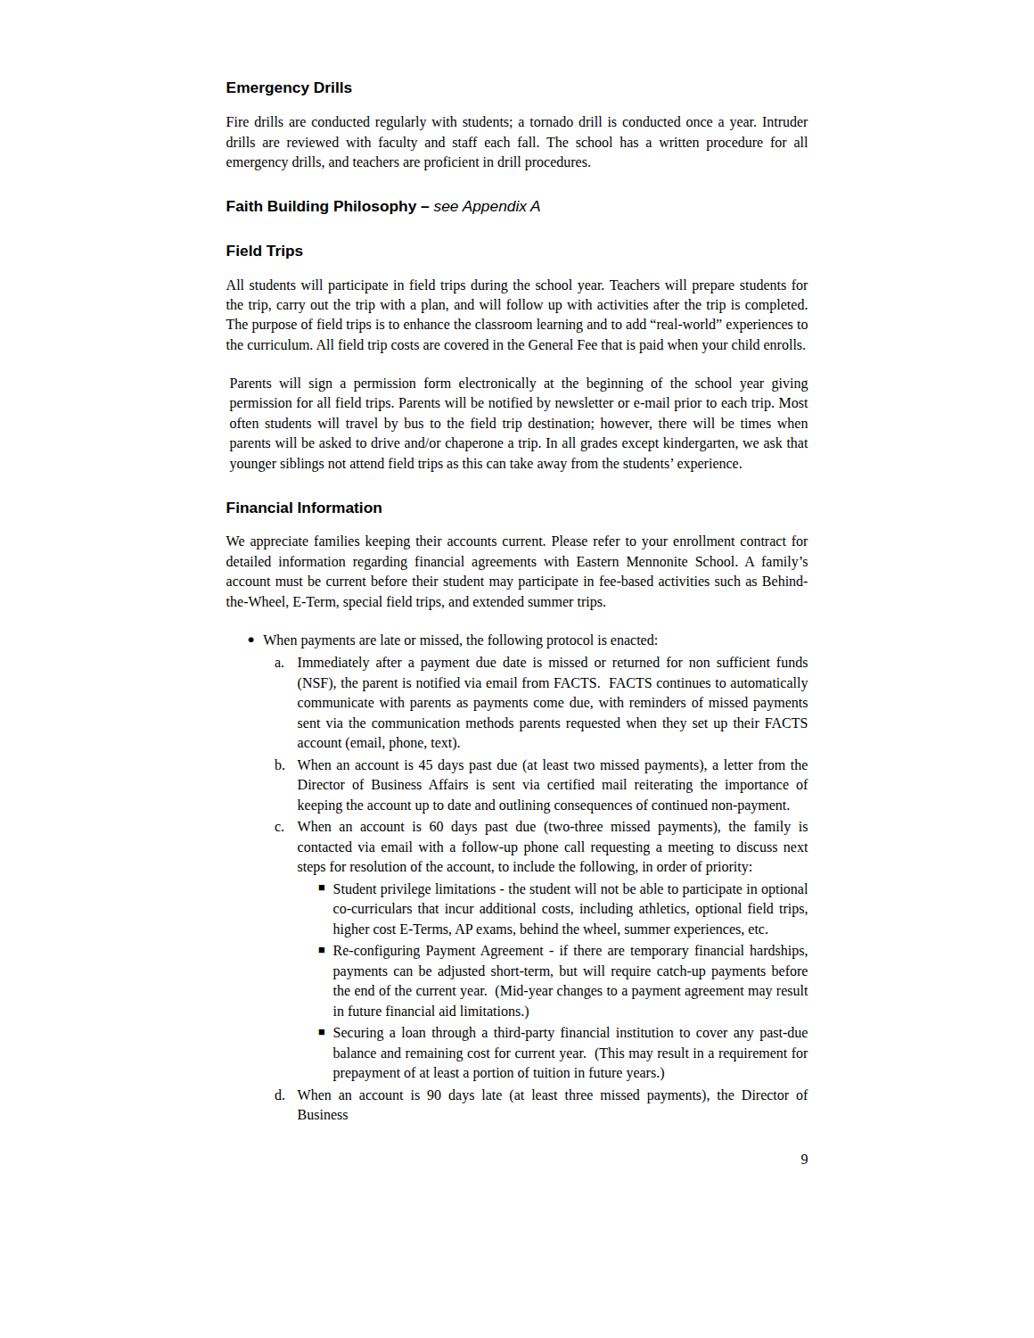Emergency Drills
Fire drills are conducted regularly with students; a tornado drill is conducted once a year. Intruder drills are reviewed with faculty and staff each fall. The school has a written procedure for all emergency drills, and teachers are proficient in drill procedures.
Faith Building Philosophy – see Appendix A
Field Trips
All students will participate in field trips during the school year. Teachers will prepare students for the trip, carry out the trip with a plan, and will follow up with activities after the trip is completed. The purpose of field trips is to enhance the classroom learning and to add “real-world” experiences to the curriculum. All field trip costs are covered in the General Fee that is paid when your child enrolls.
Parents will sign a permission form electronically at the beginning of the school year giving permission for all field trips. Parents will be notified by newsletter or e-mail prior to each trip. Most often students will travel by bus to the field trip destination; however, there will be times when parents will be asked to drive and/or chaperone a trip. In all grades except kindergarten, we ask that younger siblings not attend field trips as this can take away from the students’ experience.
Financial Information
We appreciate families keeping their accounts current. Please refer to your enrollment contract for detailed information regarding financial agreements with Eastern Mennonite School. A family’s account must be current before their student may participate in fee-based activities such as Behind-the-Wheel, E-Term, special field trips, and extended summer trips.
When payments are late or missed, the following protocol is enacted:
Immediately after a payment due date is missed or returned for non sufficient funds (NSF), the parent is notified via email from FACTS. FACTS continues to automatically communicate with parents as payments come due, with reminders of missed payments sent via the communication methods parents requested when they set up their FACTS account (email, phone, text).
When an account is 45 days past due (at least two missed payments), a letter from the Director of Business Affairs is sent via certified mail reiterating the importance of keeping the account up to date and outlining consequences of continued non-payment.
When an account is 60 days past due (two-three missed payments), the family is contacted via email with a follow-up phone call requesting a meeting to discuss next steps for resolution of the account, to include the following, in order of priority:
Student privilege limitations - the student will not be able to participate in optional co-curriculars that incur additional costs, including athletics, optional field trips, higher cost E-Terms, AP exams, behind the wheel, summer experiences, etc.
Re-configuring Payment Agreement - if there are temporary financial hardships, payments can be adjusted short-term, but will require catch-up payments before the end of the current year. (Mid-year changes to a payment agreement may result in future financial aid limitations.)
Securing a loan through a third-party financial institution to cover any past-due balance and remaining cost for current year. (This may result in a requirement for prepayment of at least a portion of tuition in future years.)
When an account is 90 days late (at least three missed payments), the Director of Business
9